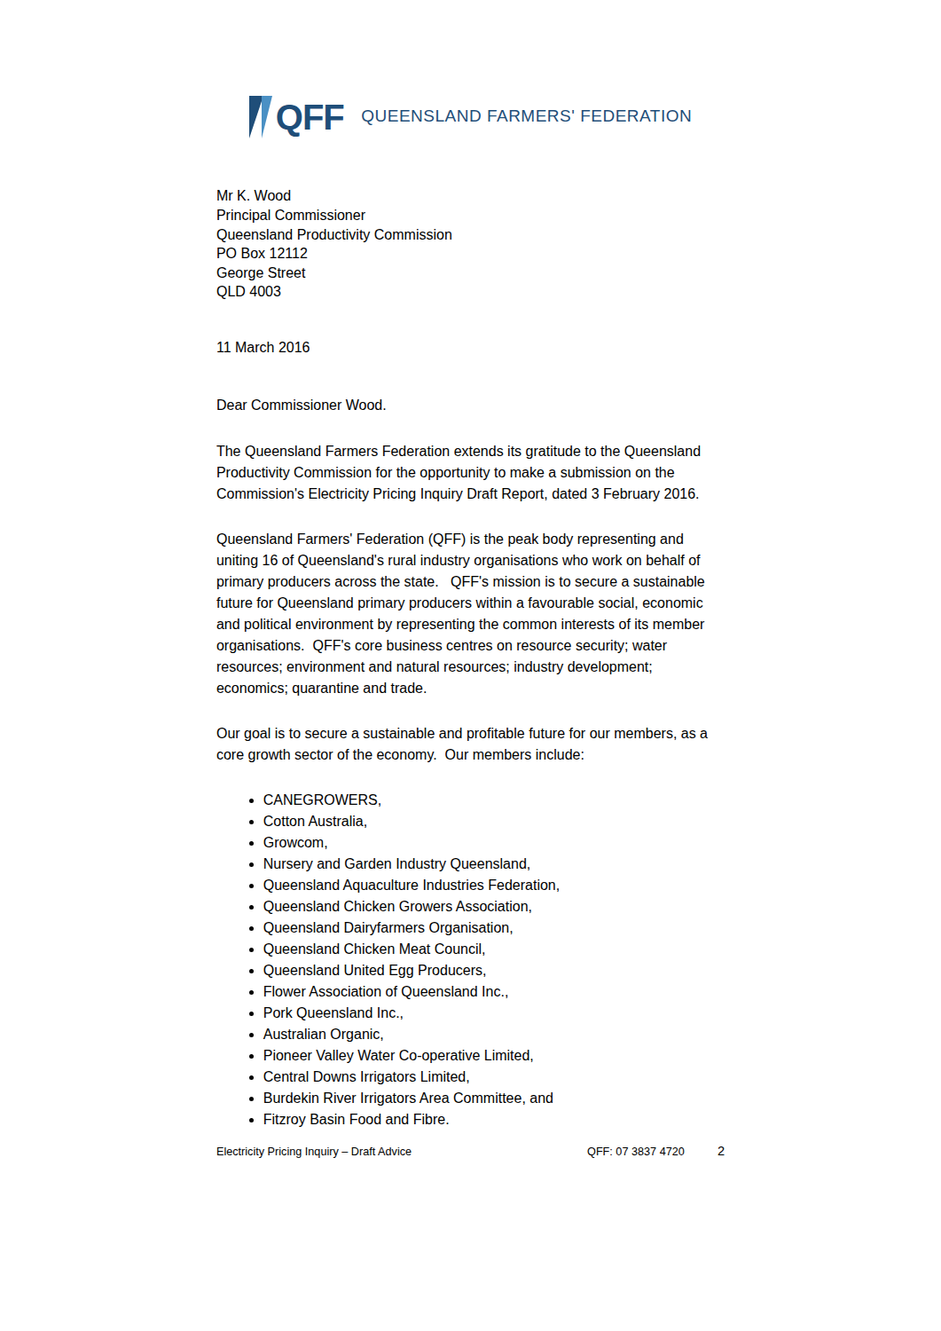QFF QUEENSLAND FARMERS' FEDERATION
Mr K. Wood
Principal Commissioner
Queensland Productivity Commission
PO Box 12112
George Street
QLD 4003
11 March 2016
Dear Commissioner Wood.
The Queensland Farmers Federation extends its gratitude to the Queensland Productivity Commission for the opportunity to make a submission on the Commission's Electricity Pricing Inquiry Draft Report, dated 3 February 2016.
Queensland Farmers' Federation (QFF) is the peak body representing and uniting 16 of Queensland's rural industry organisations who work on behalf of primary producers across the state. QFF's mission is to secure a sustainable future for Queensland primary producers within a favourable social, economic and political environment by representing the common interests of its member organisations. QFF's core business centres on resource security; water resources; environment and natural resources; industry development; economics; quarantine and trade.
Our goal is to secure a sustainable and profitable future for our members, as a core growth sector of the economy. Our members include:
CANEGROWERS,
Cotton Australia,
Growcom,
Nursery and Garden Industry Queensland,
Queensland Aquaculture Industries Federation,
Queensland Chicken Growers Association,
Queensland Dairyfarmers Organisation,
Queensland Chicken Meat Council,
Queensland United Egg Producers,
Flower Association of Queensland Inc.,
Pork Queensland Inc.,
Australian Organic,
Pioneer Valley Water Co-operative Limited,
Central Downs Irrigators Limited,
Burdekin River Irrigators Area Committee, and
Fitzroy Basin Food and Fibre.
Electricity Pricing Inquiry – Draft Advice QFF: 07 3837 4720 2